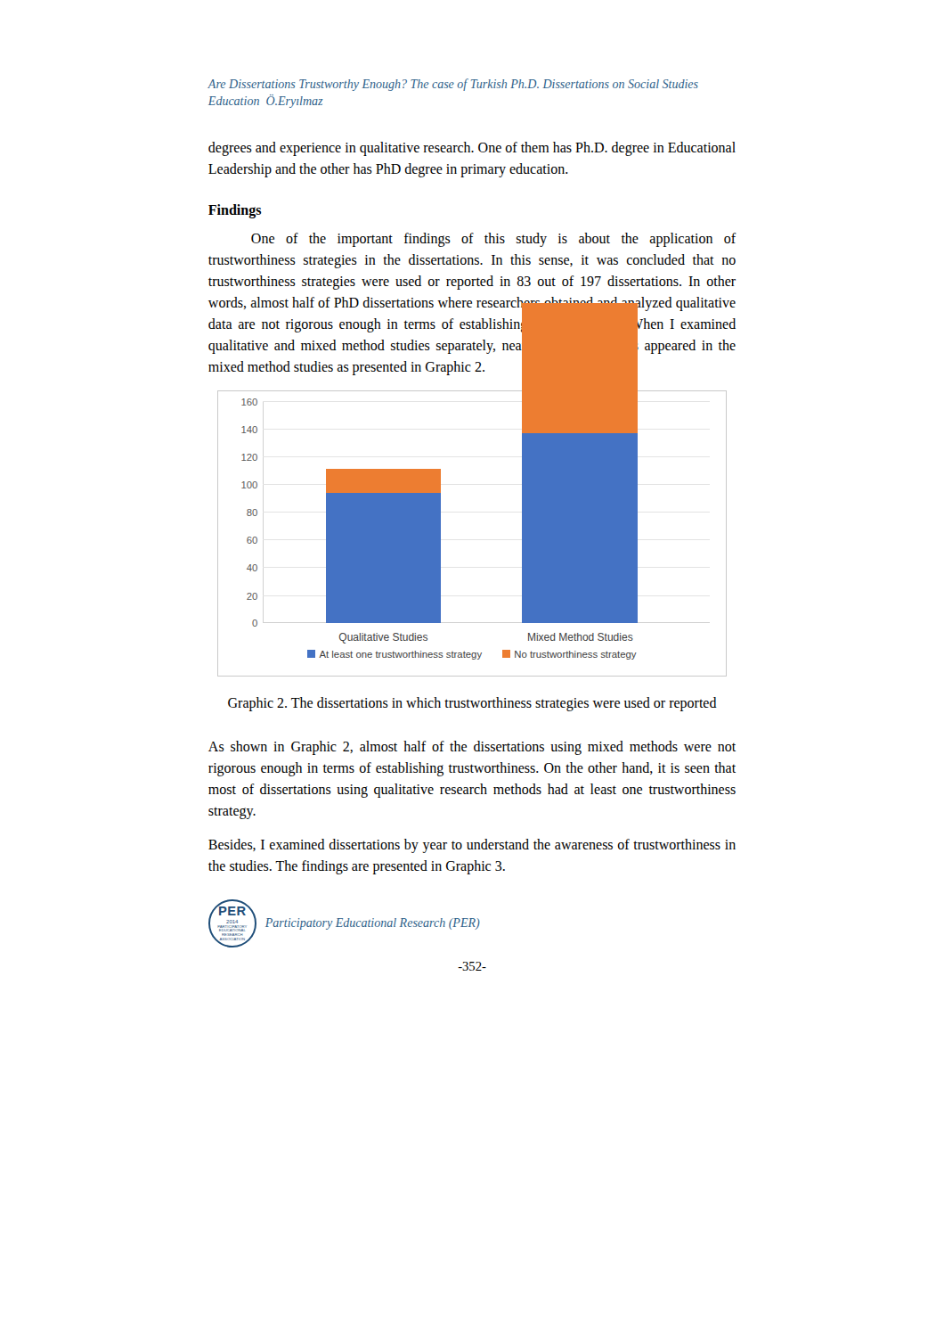Are Dissertations Trustworthy Enough? The case of Turkish Ph.D. Dissertations on Social Studies Education Ö.Eryılmaz
degrees and experience in qualitative research. One of them has Ph.D. degree in Educational Leadership and the other has PhD degree in primary education.
Findings
One of the important findings of this study is about the application of trustworthiness strategies in the dissertations. In this sense, it was concluded that no trustworthiness strategies were used or reported in 83 out of 197 dissertations. In other words, almost half of PhD dissertations where researchers obtained and analyzed qualitative data are not rigorous enough in terms of establishing trustworthiness. When I examined qualitative and mixed method studies separately, nearly the same results appeared in the mixed method studies as presented in Graphic 2.
160
140
120
100
80
60
40
20
0
Qualitative Studies
Mixed Method Studies
At least one trustworthiness strategy No trustworthiness strategy
Graphic 2. The dissertations in which trustworthiness strategies were used or reported
As shown in Graphic 2, almost half of the dissertations using mixed methods were not rigorous enough in terms of establishing trustworthiness. On the other hand, it is seen that most of dissertations using qualitative research methods had at least one trustworthiness strategy.
Besides, I examined dissertations by year to understand the awareness of trustworthiness in the studies. The findings are presented in Graphic 3.
PER
2014
PARTICIPATORY EDUCATIONAL
RESEARCH ASSOCIATION
Participatory Educational Research (PER)
-352-